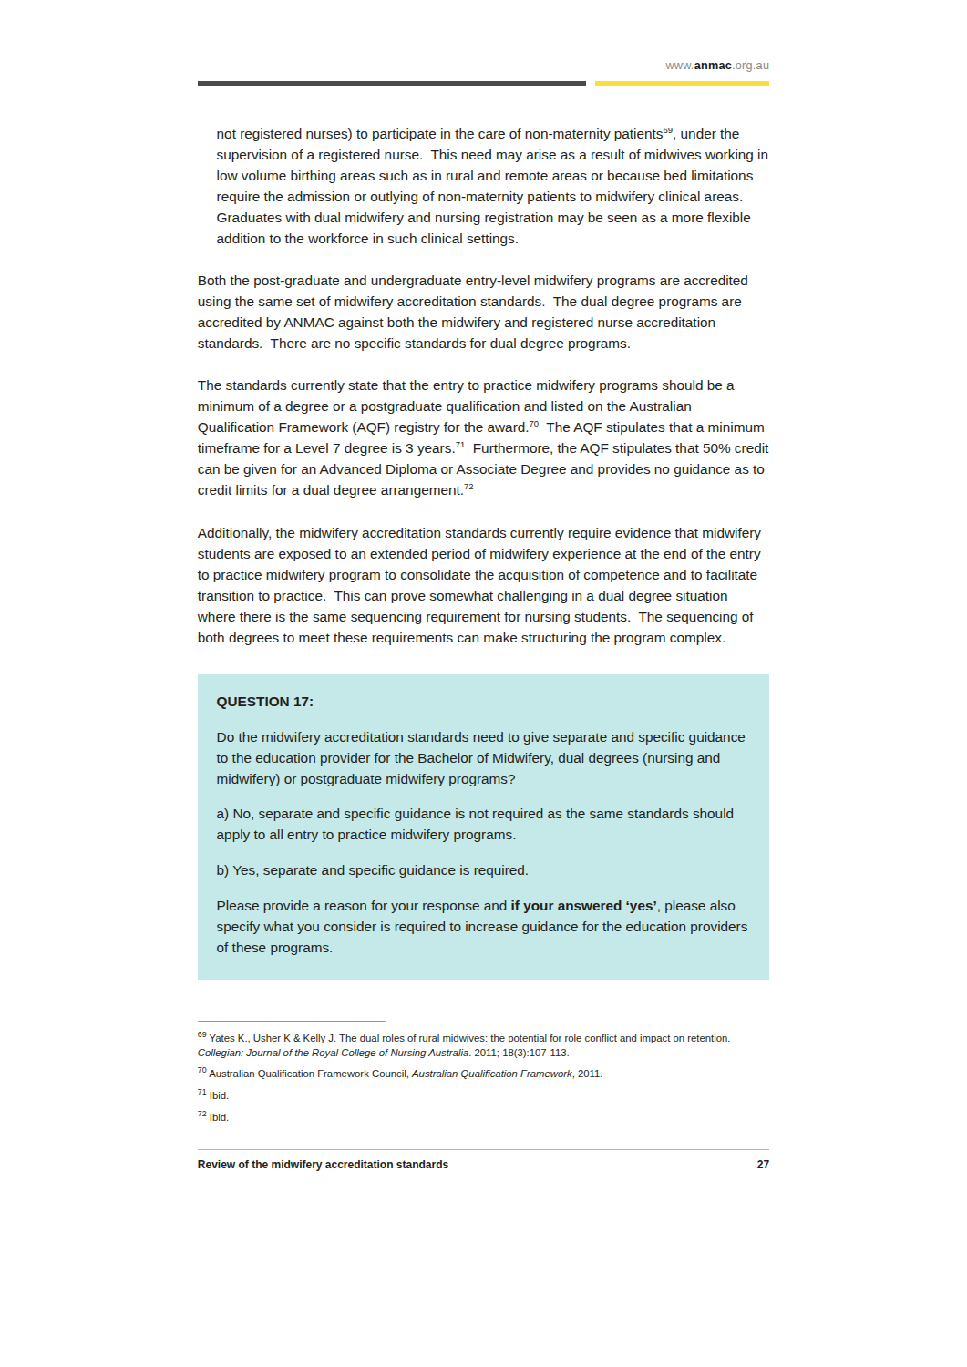www.anmac.org.au
not registered nurses) to participate in the care of non-maternity patients69, under the supervision of a registered nurse. This need may arise as a result of midwives working in low volume birthing areas such as in rural and remote areas or because bed limitations require the admission or outlying of non-maternity patients to midwifery clinical areas. Graduates with dual midwifery and nursing registration may be seen as a more flexible addition to the workforce in such clinical settings.
Both the post-graduate and undergraduate entry-level midwifery programs are accredited using the same set of midwifery accreditation standards. The dual degree programs are accredited by ANMAC against both the midwifery and registered nurse accreditation standards. There are no specific standards for dual degree programs.
The standards currently state that the entry to practice midwifery programs should be a minimum of a degree or a postgraduate qualification and listed on the Australian Qualification Framework (AQF) registry for the award.70 The AQF stipulates that a minimum timeframe for a Level 7 degree is 3 years.71 Furthermore, the AQF stipulates that 50% credit can be given for an Advanced Diploma or Associate Degree and provides no guidance as to credit limits for a dual degree arrangement.72
Additionally, the midwifery accreditation standards currently require evidence that midwifery students are exposed to an extended period of midwifery experience at the end of the entry to practice midwifery program to consolidate the acquisition of competence and to facilitate transition to practice. This can prove somewhat challenging in a dual degree situation where there is the same sequencing requirement for nursing students. The sequencing of both degrees to meet these requirements can make structuring the program complex.
QUESTION 17:
Do the midwifery accreditation standards need to give separate and specific guidance to the education provider for the Bachelor of Midwifery, dual degrees (nursing and midwifery) or postgraduate midwifery programs?
a) No, separate and specific guidance is not required as the same standards should apply to all entry to practice midwifery programs.
b) Yes, separate and specific guidance is required.
Please provide a reason for your response and if your answered ‘yes’, please also specify what you consider is required to increase guidance for the education providers of these programs.
69 Yates K., Usher K & Kelly J. The dual roles of rural midwives: the potential for role conflict and impact on retention. Collegian: Journal of the Royal College of Nursing Australia. 2011; 18(3):107-113.
70 Australian Qualification Framework Council, Australian Qualification Framework, 2011.
71 Ibid.
72 Ibid.
Review of the midwifery accreditation standards 27